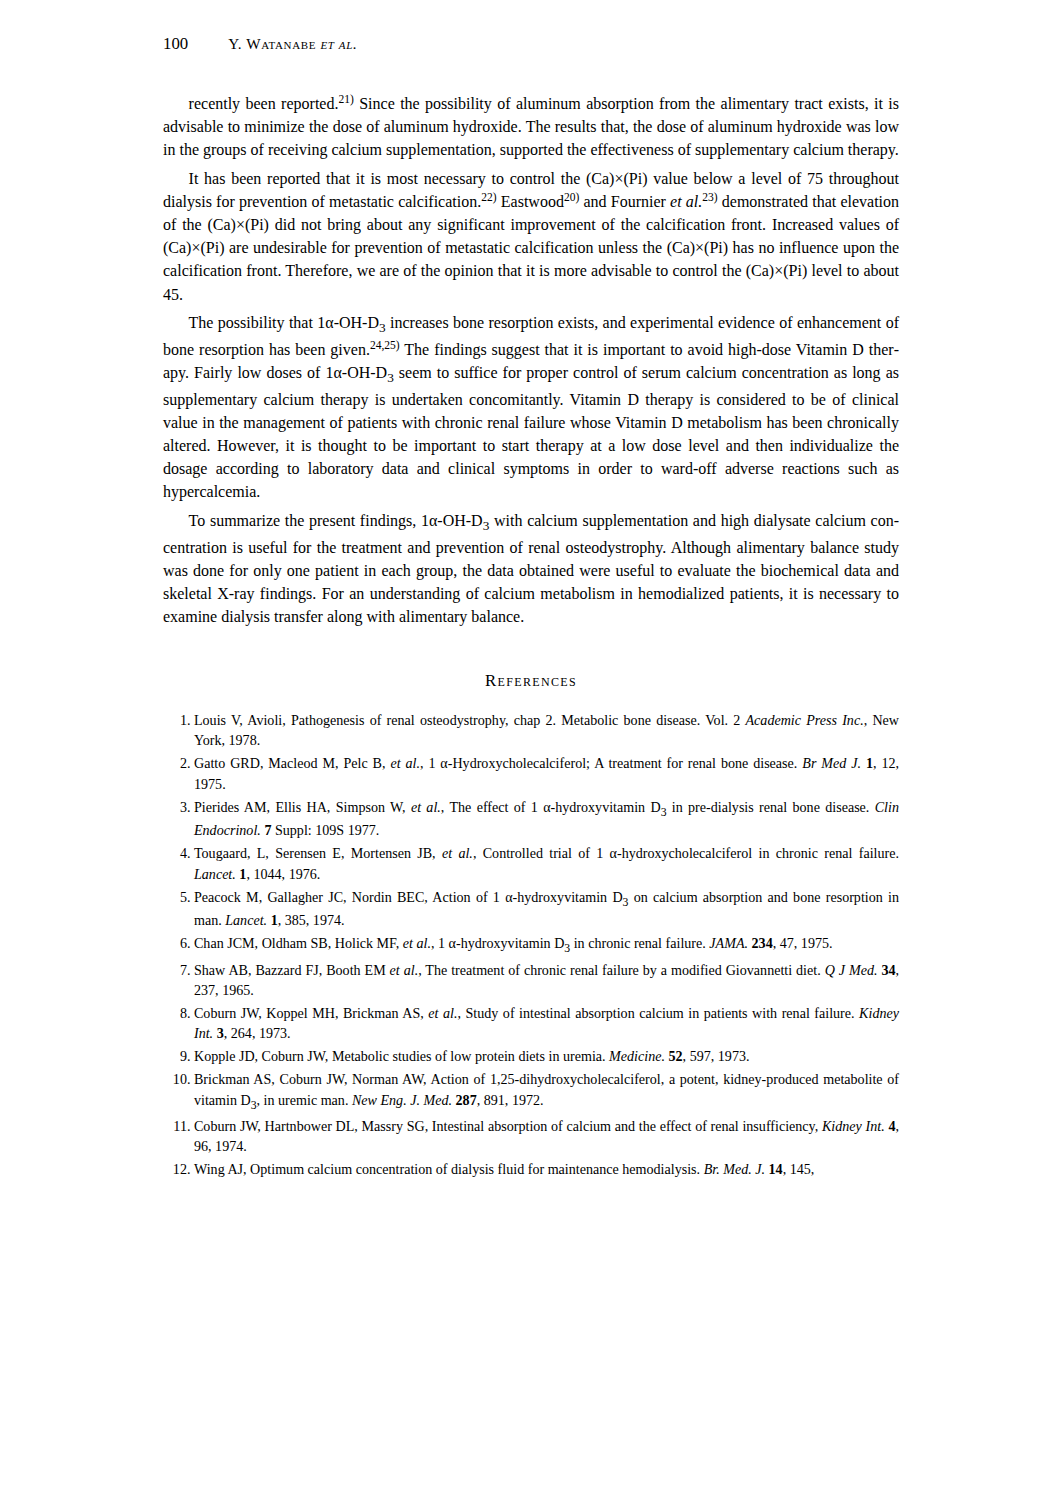100 Y. Watanabe et al.
recently been reported.21) Since the possibility of aluminum absorption from the alimentary tract exists, it is advisable to minimize the dose of aluminum hydroxide. The results that, the dose of aluminum hydroxide was low in the groups of receiving calcium supplementation, supported the effectiveness of supplementary calcium therapy.
It has been reported that it is most necessary to control the (Ca)×(Pi) value below a level of 75 throughout dialysis for prevention of metastatic calcification.22) Eastwood20) and Fournier et al.23) demonstrated that elevation of the (Ca)×(Pi) did not bring about any significant improvement of the calcification front. Increased values of (Ca)×(Pi) are undesirable for prevention of metastatic calcification unless the (Ca)×(Pi) has no influence upon the calcification front. Therefore, we are of the opinion that it is more advisable to control the (Ca)×(Pi) level to about 45.
The possibility that 1α-OH-D3 increases bone resorption exists, and experimental evidence of enhancement of bone resorption has been given.24,25) The findings suggest that it is important to avoid high-dose Vitamin D therapy. Fairly low doses of 1α-OH-D3 seem to suffice for proper control of serum calcium concentration as long as supplementary calcium therapy is undertaken concomitantly. Vitamin D therapy is considered to be of clinical value in the management of patients with chronic renal failure whose Vitamin D metabolism has been chronically altered. However, it is thought to be important to start therapy at a low dose level and then individualize the dosage according to laboratory data and clinical symptoms in order to ward-off adverse reactions such as hypercalcemia.
To summarize the present findings, 1α-OH-D3 with calcium supplementation and high dialysate calcium concentration is useful for the treatment and prevention of renal osteodystrophy. Although alimentary balance study was done for only one patient in each group, the data obtained were useful to evaluate the biochemical data and skeletal X-ray findings. For an understanding of calcium metabolism in hemodialized patients, it is necessary to examine dialysis transfer along with alimentary balance.
References
Louis V, Avioli, Pathogenesis of renal osteodystrophy, chap 2. Metabolic bone disease. Vol. 2 Academic Press Inc., New York, 1978.
Gatto GRD, Macleod M, Pelc B, et al., 1 α-Hydroxycholecalciferol; A treatment for renal bone disease. Br Med J. 1, 12, 1975.
Pierides AM, Ellis HA, Simpson W, et al., The effect of 1 α-hydroxyvitamin D3 in pre-dialysis renal bone disease. Clin Endocrinol. 7 Suppl: 109S 1977.
Tougaard, L, Serensen E, Mortensen JB, et al., Controlled trial of 1 α-hydroxycholecalciferol in chronic renal failure. Lancet. 1, 1044, 1976.
Peacock M, Gallagher JC, Nordin BEC, Action of 1 α-hydroxyvitamin D3 on calcium absorption and bone resorption in man. Lancet. 1, 385, 1974.
Chan JCM, Oldham SB, Holick MF, et al., 1 α-hydroxyvitamin D3 in chronic renal failure. JAMA. 234, 47, 1975.
Shaw AB, Bazzard FJ, Booth EM et al., The treatment of chronic renal failure by a modified Giovannetti diet. Q J Med. 34, 237, 1965.
Coburn JW, Koppel MH, Brickman AS, et al., Study of intestinal absorption calcium in patients with renal failure. Kidney Int. 3, 264, 1973.
Kopple JD, Coburn JW, Metabolic studies of low protein diets in uremia. Medicine. 52, 597, 1973.
Brickman AS, Coburn JW, Norman AW, Action of 1,25-dihydroxycholecalciferol, a potent, kidney-produced metabolite of vitamin D3, in uremic man. New Eng. J. Med. 287, 891, 1972.
Coburn JW, Hartnbower DL, Massry SG, Intestinal absorption of calcium and the effect of renal insufficiency, Kidney Int. 4, 96, 1974.
Wing AJ, Optimum calcium concentration of dialysis fluid for maintenance hemodialysis. Br. Med. J. 14, 145,